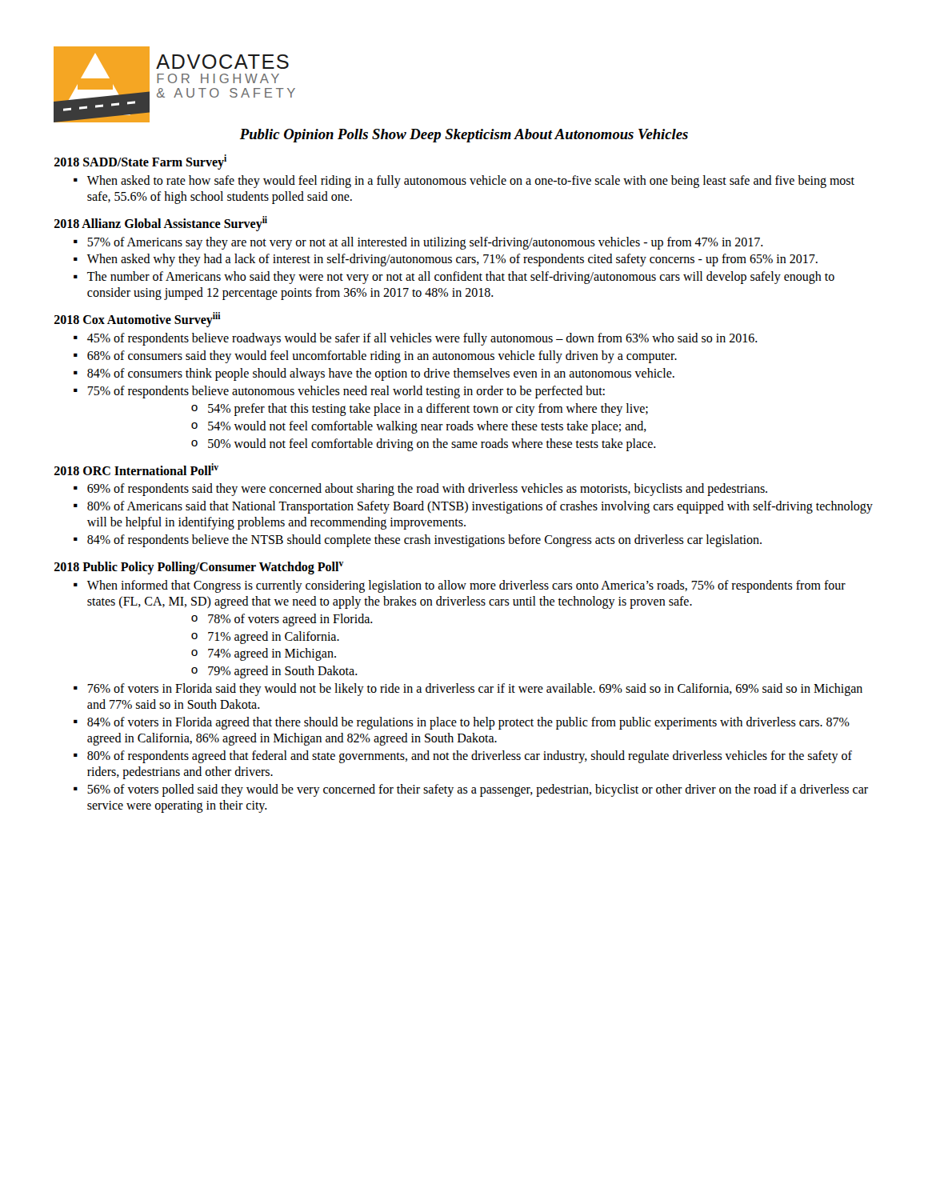ADVOCATES
FOR HIGHWAY
& AUTO SAFETY
Public Opinion Polls Show Deep Skepticism About Autonomous Vehicles
2018 SADD/State Farm Surveyi
When asked to rate how safe they would feel riding in a fully autonomous vehicle on a one-to-five scale with one being least safe and five being most safe, 55.6% of high school students polled said one.
2018 Allianz Global Assistance Surveyii
57% of Americans say they are not very or not at all interested in utilizing self-driving/autonomous vehicles - up from 47% in 2017.
When asked why they had a lack of interest in self-driving/autonomous cars, 71% of respondents cited safety concerns - up from 65% in 2017.
The number of Americans who said they were not very or not at all confident that that self-driving/autonomous cars will develop safely enough to consider using jumped 12 percentage points from 36% in 2017 to 48% in 2018.
2018 Cox Automotive Surveyiii
45% of respondents believe roadways would be safer if all vehicles were fully autonomous – down from 63% who said so in 2016.
68% of consumers said they would feel uncomfortable riding in an autonomous vehicle fully driven by a computer.
84% of consumers think people should always have the option to drive themselves even in an autonomous vehicle.
75% of respondents believe autonomous vehicles need real world testing in order to be perfected but:
54% prefer that this testing take place in a different town or city from where they live;
54% would not feel comfortable walking near roads where these tests take place; and,
50% would not feel comfortable driving on the same roads where these tests take place.
2018 ORC International Polliv
69% of respondents said they were concerned about sharing the road with driverless vehicles as motorists, bicyclists and pedestrians.
80% of Americans said that National Transportation Safety Board (NTSB) investigations of crashes involving cars equipped with self-driving technology will be helpful in identifying problems and recommending improvements.
84% of respondents believe the NTSB should complete these crash investigations before Congress acts on driverless car legislation.
2018 Public Policy Polling/Consumer Watchdog Pollv
When informed that Congress is currently considering legislation to allow more driverless cars onto America’s roads, 75% of respondents from four states (FL, CA, MI, SD) agreed that we need to apply the brakes on driverless cars until the technology is proven safe.
78% of voters agreed in Florida.
71% agreed in California.
74% agreed in Michigan.
79% agreed in South Dakota.
76% of voters in Florida said they would not be likely to ride in a driverless car if it were available. 69% said so in California, 69% said so in Michigan and 77% said so in South Dakota.
84% of voters in Florida agreed that there should be regulations in place to help protect the public from public experiments with driverless cars. 87% agreed in California, 86% agreed in Michigan and 82% agreed in South Dakota.
80% of respondents agreed that federal and state governments, and not the driverless car industry, should regulate driverless vehicles for the safety of riders, pedestrians and other drivers.
56% of voters polled said they would be very concerned for their safety as a passenger, pedestrian, bicyclist or other driver on the road if a driverless car service were operating in their city.